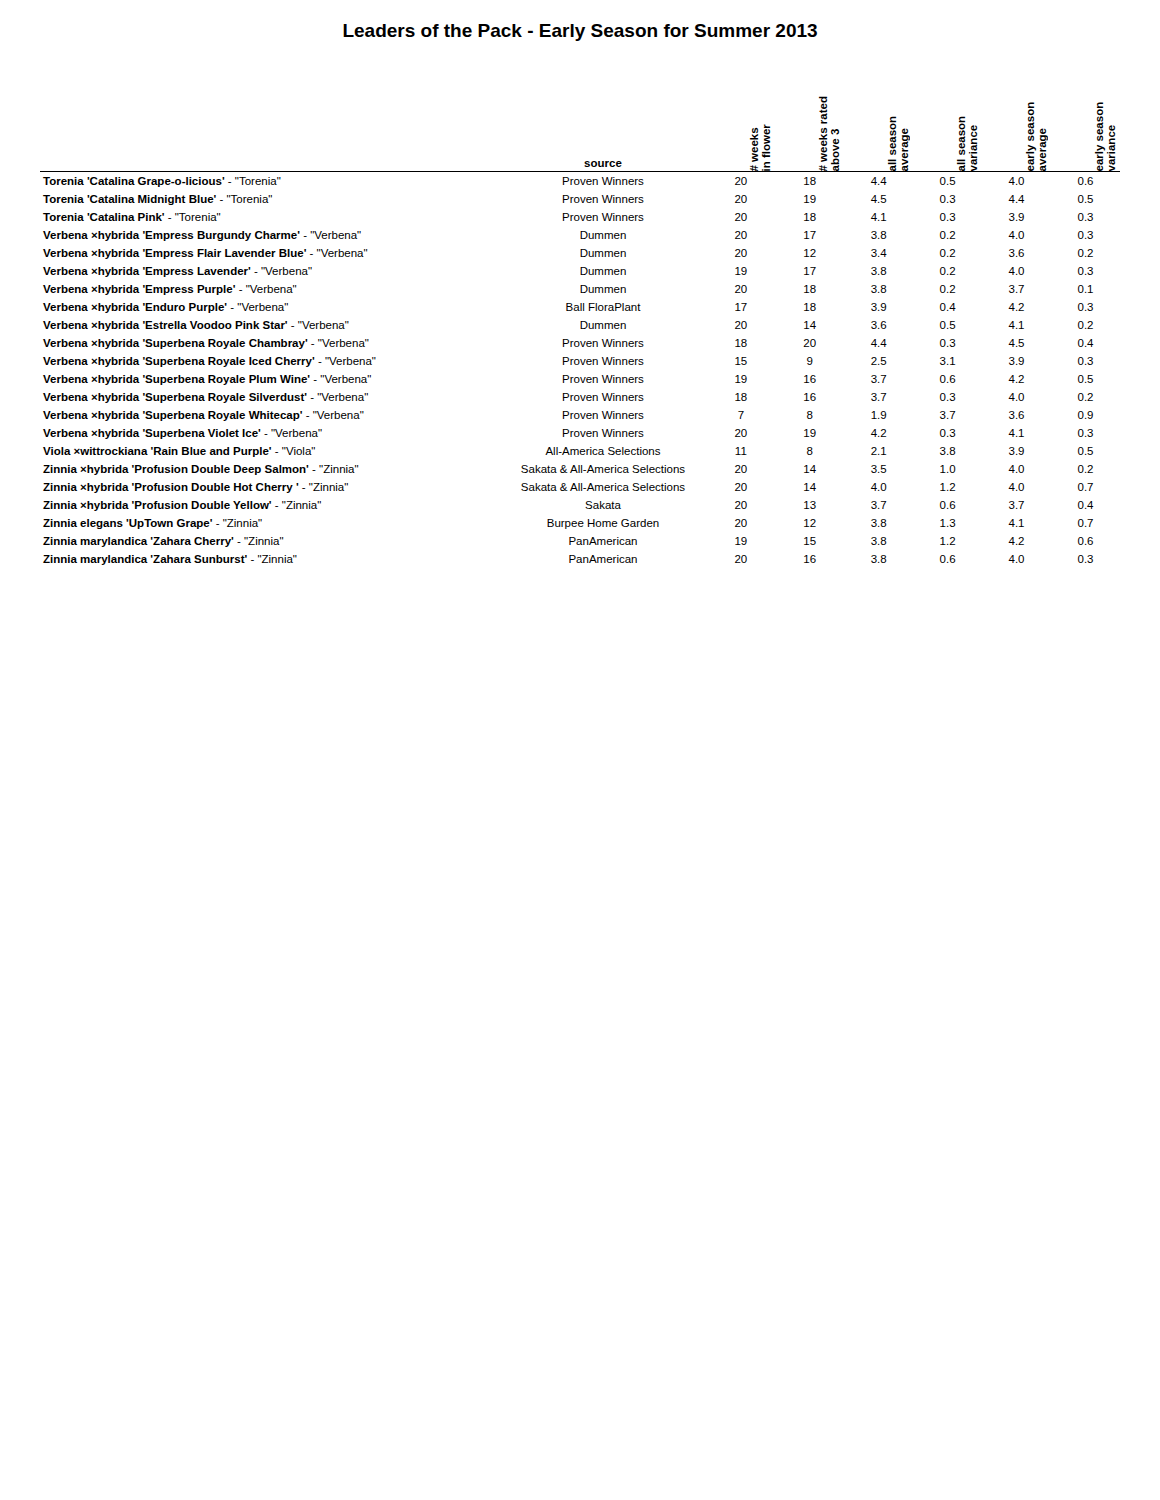Leaders of the Pack - Early Season for Summer 2013
| | source | # weeks in flower | # weeks rated above 3 | all season average | all season variance | early season average | early season variance |
| --- | --- | --- | --- | --- | --- | --- | --- |
| Torenia 'Catalina Grape-o-licious' - "Torenia" | Proven Winners | 20 | 18 | 4.4 | 0.5 | 4.0 | 0.6 |
| Torenia 'Catalina Midnight Blue' - "Torenia" | Proven Winners | 20 | 19 | 4.5 | 0.3 | 4.4 | 0.5 |
| Torenia 'Catalina Pink' - "Torenia" | Proven Winners | 20 | 18 | 4.1 | 0.3 | 3.9 | 0.3 |
| Verbena ×hybrida 'Empress Burgundy Charme' - "Verbena" | Dummen | 20 | 17 | 3.8 | 0.2 | 4.0 | 0.3 |
| Verbena ×hybrida 'Empress Flair Lavender Blue' - "Verbena" | Dummen | 20 | 12 | 3.4 | 0.2 | 3.6 | 0.2 |
| Verbena ×hybrida 'Empress Lavender' - "Verbena" | Dummen | 19 | 17 | 3.8 | 0.2 | 4.0 | 0.3 |
| Verbena ×hybrida 'Empress Purple' - "Verbena" | Dummen | 20 | 18 | 3.8 | 0.2 | 3.7 | 0.1 |
| Verbena ×hybrida 'Enduro Purple' - "Verbena" | Ball FloraPlant | 17 | 18 | 3.9 | 0.4 | 4.2 | 0.3 |
| Verbena ×hybrida 'Estrella Voodoo Pink Star' - "Verbena" | Dummen | 20 | 14 | 3.6 | 0.5 | 4.1 | 0.2 |
| Verbena ×hybrida 'Superbena Royale Chambray' - "Verbena" | Proven Winners | 18 | 20 | 4.4 | 0.3 | 4.5 | 0.4 |
| Verbena ×hybrida 'Superbena Royale Iced Cherry' - "Verbena" | Proven Winners | 15 | 9 | 2.5 | 3.1 | 3.9 | 0.3 |
| Verbena ×hybrida 'Superbena Royale Plum Wine' - "Verbena" | Proven Winners | 19 | 16 | 3.7 | 0.6 | 4.2 | 0.5 |
| Verbena ×hybrida 'Superbena Royale Silverdust' - "Verbena" | Proven Winners | 18 | 16 | 3.7 | 0.3 | 4.0 | 0.2 |
| Verbena ×hybrida 'Superbena Royale Whitecap' - "Verbena" | Proven Winners | 7 | 8 | 1.9 | 3.7 | 3.6 | 0.9 |
| Verbena ×hybrida 'Superbena Violet Ice' - "Verbena" | Proven Winners | 20 | 19 | 4.2 | 0.3 | 4.1 | 0.3 |
| Viola ×wittrockiana 'Rain Blue and Purple' - "Viola" | All-America Selections | 11 | 8 | 2.1 | 3.8 | 3.9 | 0.5 |
| Zinnia ×hybrida 'Profusion Double Deep Salmon' - "Zinnia" | Sakata & All-America Selections | 20 | 14 | 3.5 | 1.0 | 4.0 | 0.2 |
| Zinnia ×hybrida 'Profusion Double Hot Cherry ' - "Zinnia" | Sakata & All-America Selections | 20 | 14 | 4.0 | 1.2 | 4.0 | 0.7 |
| Zinnia ×hybrida 'Profusion Double Yellow' - "Zinnia" | Sakata | 20 | 13 | 3.7 | 0.6 | 3.7 | 0.4 |
| Zinnia elegans 'UpTown Grape' - "Zinnia" | Burpee Home Garden | 20 | 12 | 3.8 | 1.3 | 4.1 | 0.7 |
| Zinnia marylandica 'Zahara Cherry' - "Zinnia" | PanAmerican | 19 | 15 | 3.8 | 1.2 | 4.2 | 0.6 |
| Zinnia marylandica 'Zahara Sunburst' - "Zinnia" | PanAmerican | 20 | 16 | 3.8 | 0.6 | 4.0 | 0.3 |